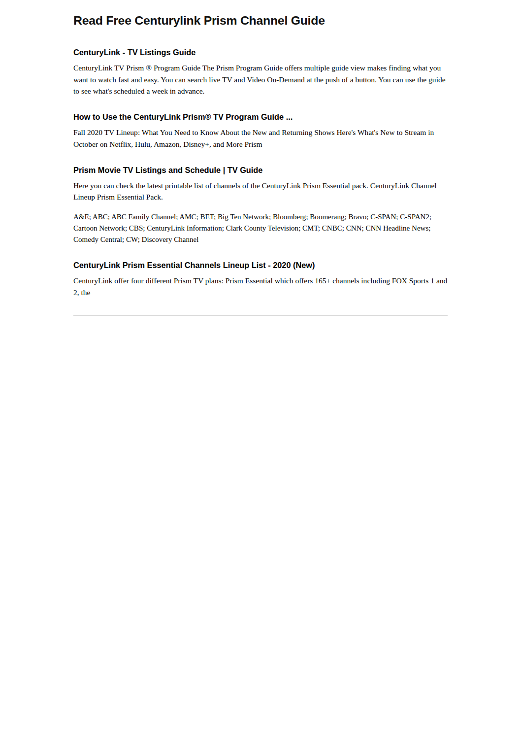Read Free Centurylink Prism Channel Guide
CenturyLink - TV Listings Guide
CenturyLink TV Prism ® Program Guide The Prism Program Guide offers multiple guide view makes finding what you want to watch fast and easy. You can search live TV and Video On-Demand at the push of a button. You can use the guide to see what's scheduled a week in advance.
How to Use the CenturyLink Prism® TV Program Guide ...
Fall 2020 TV Lineup: What You Need to Know About the New and Returning Shows Here's What's New to Stream in October on Netflix, Hulu, Amazon, Disney+, and More Prism
Prism Movie TV Listings and Schedule | TV Guide
Here you can check the latest printable list of channels of the CenturyLink Prism Essential pack. CenturyLink Channel Lineup Prism Essential Pack.
A&E; ABC; ABC Family Channel; AMC; BET; Big Ten Network; Bloomberg; Boomerang; Bravo; C-SPAN; C-SPAN2; Cartoon Network; CBS; CenturyLink Information; Clark County Television; CMT; CNBC; CNN; CNN Headline News; Comedy Central; CW; Discovery Channel
CenturyLink Prism Essential Channels Lineup List - 2020 (New)
CenturyLink offer four different Prism TV plans: Prism Essential which offers 165+ channels including FOX Sports 1 and 2, the